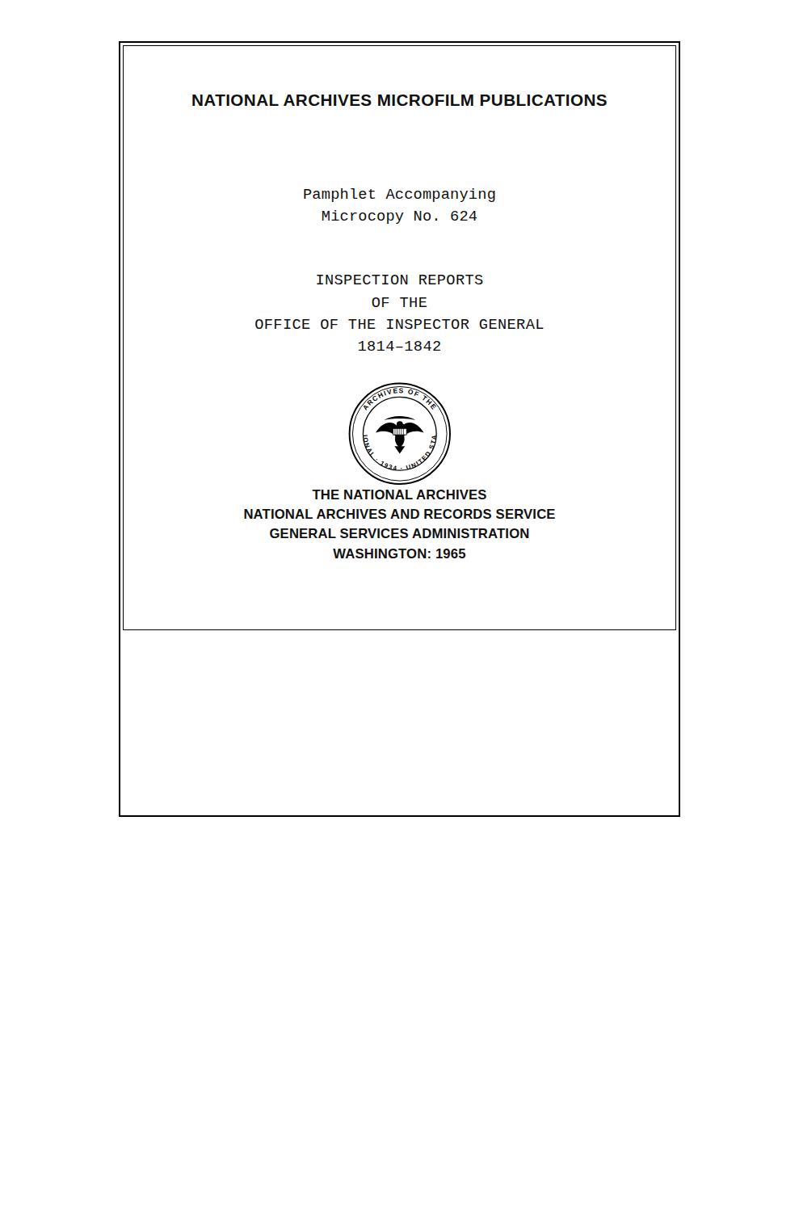NATIONAL ARCHIVES MICROFILM PUBLICATIONS
Pamphlet Accompanying
Microcopy No. 624
INSPECTION REPORTS
OF THE
OFFICE OF THE INSPECTOR GENERAL
1814–1842
ARCHIVES OF THE NATIONAL · 1934 · UNITED STATES
THE NATIONAL ARCHIVES
NATIONAL ARCHIVES AND RECORDS SERVICE
GENERAL SERVICES ADMINISTRATION
WASHINGTON: 1965